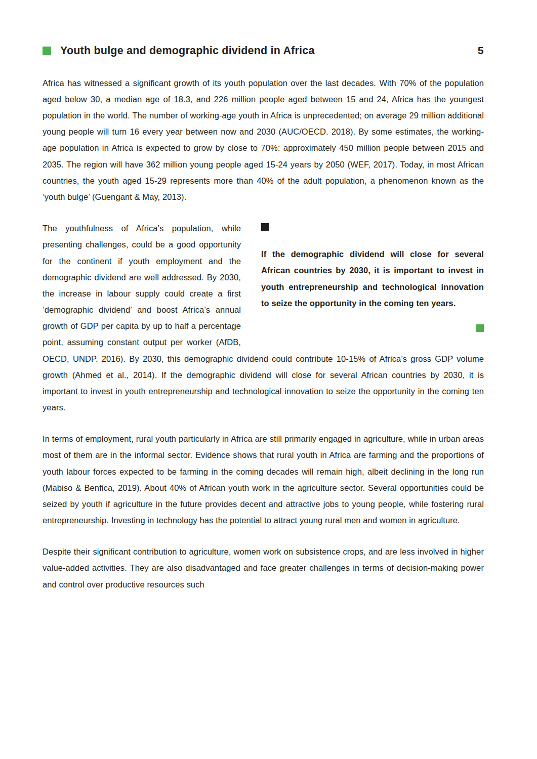5
Youth bulge and demographic dividend in Africa
Africa has witnessed a significant growth of its youth population over the last decades. With 70% of the population aged below 30, a median age of 18.3, and 226 million people aged between 15 and 24, Africa has the youngest population in the world. The number of working-age youth in Africa is unprecedented; on average 29 million additional young people will turn 16 every year between now and 2030 (AUC/OECD. 2018). By some estimates, the working-age population in Africa is expected to grow by close to 70%: approximately 450 million people between 2015 and 2035. The region will have 362 million young people aged 15-24 years by 2050 (WEF, 2017). Today, in most African countries, the youth aged 15-29 represents more than 40% of the adult population, a phenomenon known as the ‘youth bulge’ (Guengant & May, 2013).
If the demographic dividend will close for several African countries by 2030, it is important to invest in youth entrepreneurship and technological innovation to seize the opportunity in the coming ten years.
The youthfulness of Africa's population, while presenting challenges, could be a good opportunity for the continent if youth employment and the demographic dividend are well addressed. By 2030, the increase in labour supply could create a first ‘demographic dividend’ and boost Africa’s annual growth of GDP per capita by up to half a percentage point, assuming constant output per worker (AfDB, OECD, UNDP. 2016). By 2030, this demographic dividend could contribute 10-15% of Africa’s gross GDP volume growth (Ahmed et al., 2014). If the demographic dividend will close for several African countries by 2030, it is important to invest in youth entrepreneurship and technological innovation to seize the opportunity in the coming ten years.
In terms of employment, rural youth particularly in Africa are still primarily engaged in agriculture, while in urban areas most of them are in the informal sector. Evidence shows that rural youth in Africa are farming and the proportions of youth labour forces expected to be farming in the coming decades will remain high, albeit declining in the long run (Mabiso & Benfica, 2019). About 40% of African youth work in the agriculture sector. Several opportunities could be seized by youth if agriculture in the future provides decent and attractive jobs to young people, while fostering rural entrepreneurship. Investing in technology has the potential to attract young rural men and women in agriculture.
Despite their significant contribution to agriculture, women work on subsistence crops, and are less involved in higher value-added activities. They are also disadvantaged and face greater challenges in terms of decision-making power and control over productive resources such